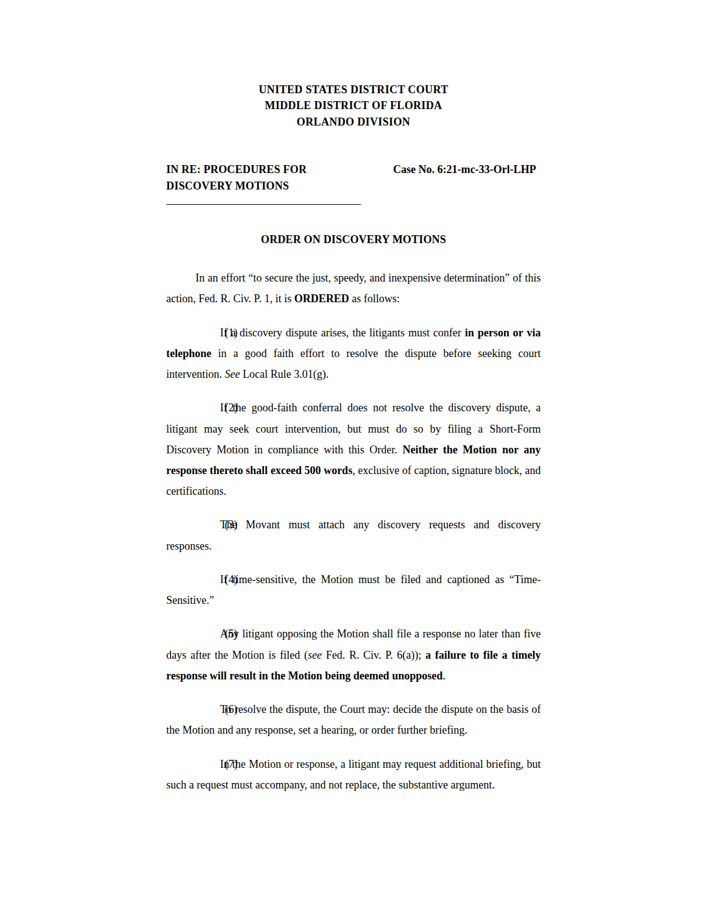UNITED STATES DISTRICT COURT
MIDDLE DISTRICT OF FLORIDA
ORLANDO DIVISION
| IN RE: PROCEDURES FOR DISCOVERY MOTIONS | Case No. 6:21-mc-33-Orl-LHP |
ORDER ON DISCOVERY MOTIONS
In an effort “to secure the just, speedy, and inexpensive determination” of this action, Fed. R. Civ. P. 1, it is ORDERED as follows:
(1) If a discovery dispute arises, the litigants must confer in person or via telephone in a good faith effort to resolve the dispute before seeking court intervention. See Local Rule 3.01(g).
(2) If the good-faith conferral does not resolve the discovery dispute, a litigant may seek court intervention, but must do so by filing a Short-Form Discovery Motion in compliance with this Order. Neither the Motion nor any response thereto shall exceed 500 words, exclusive of caption, signature block, and certifications.
(3) The Movant must attach any discovery requests and discovery responses.
(4) If time-sensitive, the Motion must be filed and captioned as “Time-Sensitive.”
(5) Any litigant opposing the Motion shall file a response no later than five days after the Motion is filed (see Fed. R. Civ. P. 6(a)); a failure to file a timely response will result in the Motion being deemed unopposed.
(6) To resolve the dispute, the Court may: decide the dispute on the basis of the Motion and any response, set a hearing, or order further briefing.
(7) In the Motion or response, a litigant may request additional briefing, but such a request must accompany, and not replace, the substantive argument.